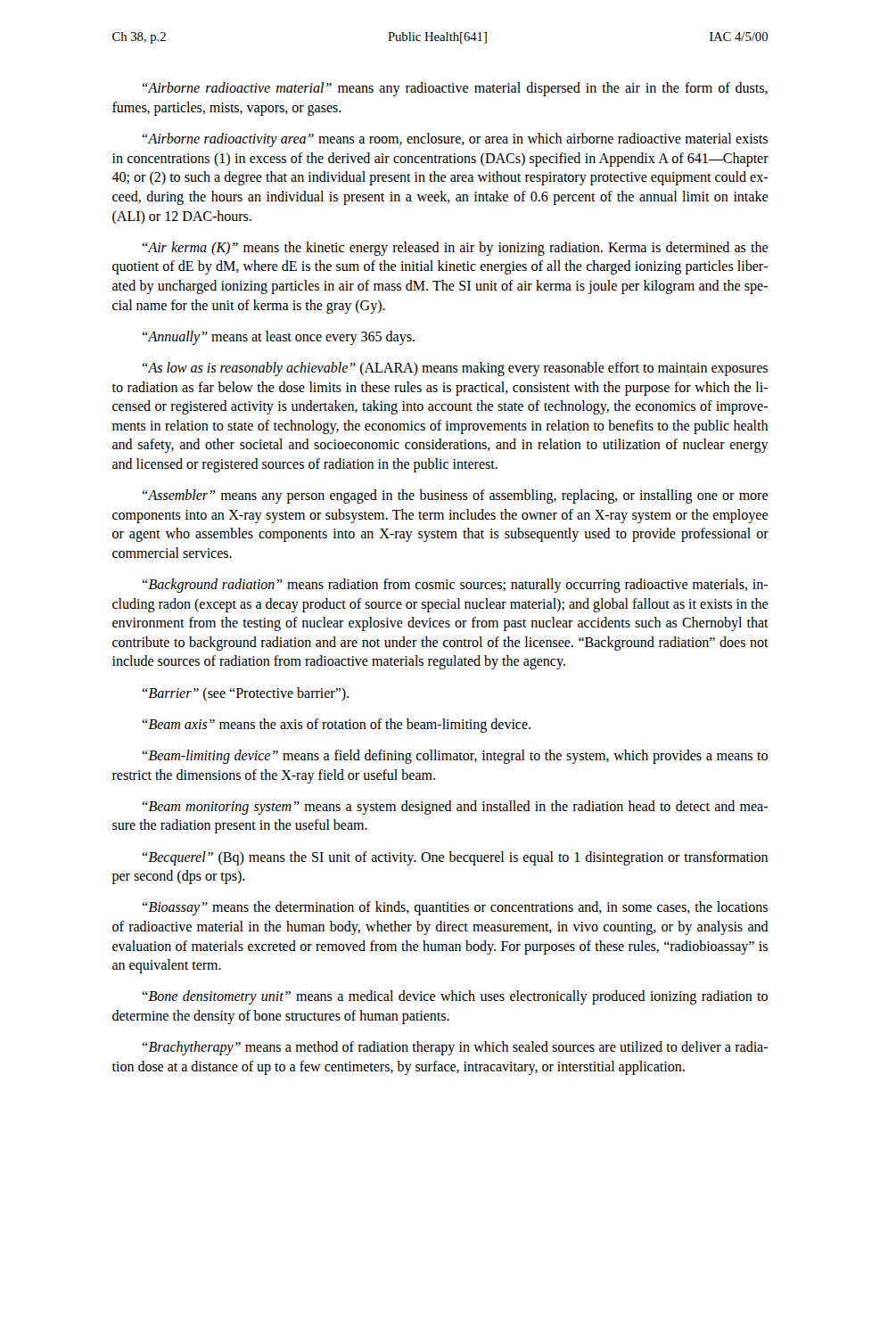Ch 38, p.2 Public Health[641] IAC 4/5/00
“Airborne radioactive material” means any radioactive material dispersed in the air in the form of dusts, fumes, particles, mists, vapors, or gases.
“Airborne radioactivity area” means a room, enclosure, or area in which airborne radioactive material exists in concentrations (1) in excess of the derived air concentrations (DACs) specified in Appendix A of 641—Chapter 40; or (2) to such a degree that an individual present in the area without respiratory protective equipment could exceed, during the hours an individual is present in a week, an intake of 0.6 percent of the annual limit on intake (ALI) or 12 DAC-hours.
“Air kerma (K)” means the kinetic energy released in air by ionizing radiation. Kerma is determined as the quotient of dE by dM, where dE is the sum of the initial kinetic energies of all the charged ionizing particles liberated by uncharged ionizing particles in air of mass dM. The SI unit of air kerma is joule per kilogram and the special name for the unit of kerma is the gray (Gy).
“Annually” means at least once every 365 days.
“As low as is reasonably achievable” (ALARA) means making every reasonable effort to maintain exposures to radiation as far below the dose limits in these rules as is practical, consistent with the purpose for which the licensed or registered activity is undertaken, taking into account the state of technology, the economics of improvements in relation to state of technology, the economics of improvements in relation to benefits to the public health and safety, and other societal and socioeconomic considerations, and in relation to utilization of nuclear energy and licensed or registered sources of radiation in the public interest.
“Assembler” means any person engaged in the business of assembling, replacing, or installing one or more components into an X-ray system or subsystem. The term includes the owner of an X-ray system or the employee or agent who assembles components into an X-ray system that is subsequently used to provide professional or commercial services.
“Background radiation” means radiation from cosmic sources; naturally occurring radioactive materials, including radon (except as a decay product of source or special nuclear material); and global fallout as it exists in the environment from the testing of nuclear explosive devices or from past nuclear accidents such as Chernobyl that contribute to background radiation and are not under the control of the licensee. “Background radiation” does not include sources of radiation from radioactive materials regulated by the agency.
“Barrier” (see “Protective barrier”).
“Beam axis” means the axis of rotation of the beam-limiting device.
“Beam-limiting device” means a field defining collimator, integral to the system, which provides a means to restrict the dimensions of the X-ray field or useful beam.
“Beam monitoring system” means a system designed and installed in the radiation head to detect and measure the radiation present in the useful beam.
“Becquerel” (Bq) means the SI unit of activity. One becquerel is equal to 1 disintegration or transformation per second (dps or tps).
“Bioassay” means the determination of kinds, quantities or concentrations and, in some cases, the locations of radioactive material in the human body, whether by direct measurement, in vivo counting, or by analysis and evaluation of materials excreted or removed from the human body. For purposes of these rules, “radiobioassay” is an equivalent term.
“Bone densitometry unit” means a medical device which uses electronically produced ionizing radiation to determine the density of bone structures of human patients.
“Brachytherapy” means a method of radiation therapy in which sealed sources are utilized to deliver a radiation dose at a distance of up to a few centimeters, by surface, intracavitary, or interstitial application.